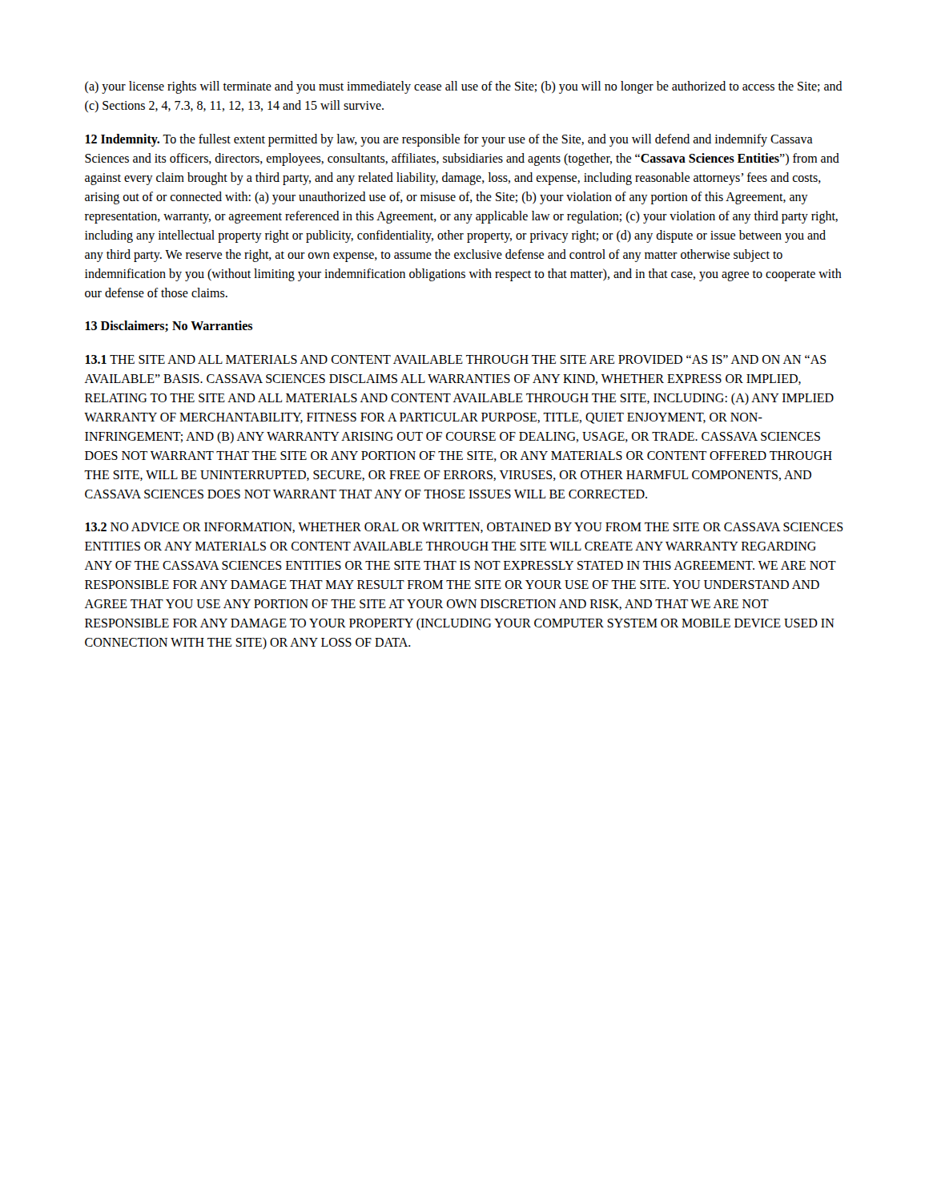(a) your license rights will terminate and you must immediately cease all use of the Site; (b) you will no longer be authorized to access the Site; and (c) Sections 2, 4, 7.3, 8, 11, 12, 13, 14 and 15 will survive.
12 Indemnity. To the fullest extent permitted by law, you are responsible for your use of the Site, and you will defend and indemnify Cassava Sciences and its officers, directors, employees, consultants, affiliates, subsidiaries and agents (together, the “Cassava Sciences Entities”) from and against every claim brought by a third party, and any related liability, damage, loss, and expense, including reasonable attorneys’ fees and costs, arising out of or connected with: (a) your unauthorized use of, or misuse of, the Site; (b) your violation of any portion of this Agreement, any representation, warranty, or agreement referenced in this Agreement, or any applicable law or regulation; (c) your violation of any third party right, including any intellectual property right or publicity, confidentiality, other property, or privacy right; or (d) any dispute or issue between you and any third party. We reserve the right, at our own expense, to assume the exclusive defense and control of any matter otherwise subject to indemnification by you (without limiting your indemnification obligations with respect to that matter), and in that case, you agree to cooperate with our defense of those claims.
13 Disclaimers; No Warranties
13.1 THE SITE AND ALL MATERIALS AND CONTENT AVAILABLE THROUGH THE SITE ARE PROVIDED “AS IS” AND ON AN “AS AVAILABLE” BASIS. CASSAVA SCIENCES DISCLAIMS ALL WARRANTIES OF ANY KIND, WHETHER EXPRESS OR IMPLIED, RELATING TO THE SITE AND ALL MATERIALS AND CONTENT AVAILABLE THROUGH THE SITE, INCLUDING: (a) ANY IMPLIED WARRANTY OF MERCHANTABILITY, FITNESS FOR A PARTICULAR PURPOSE, TITLE, QUIET ENJOYMENT, OR NON-INFRINGEMENT; AND (b) ANY WARRANTY ARISING OUT OF COURSE OF DEALING, USAGE, OR TRADE. CASSAVA SCIENCES DOES NOT WARRANT THAT THE SITE OR ANY PORTION OF THE SITE, OR ANY MATERIALS OR CONTENT OFFERED THROUGH THE SITE, WILL BE UNINTERRUPTED, SECURE, OR FREE OF ERRORS, VIRUSES, OR OTHER HARMFUL COMPONENTS, AND CASSAVA SCIENCES DOES NOT WARRANT THAT ANY OF THOSE ISSUES WILL BE CORRECTED.
13.2 NO ADVICE OR INFORMATION, WHETHER ORAL OR WRITTEN, OBTAINED BY YOU FROM THE SITE OR CASSAVA SCIENCES ENTITIES OR ANY MATERIALS OR CONTENT AVAILABLE THROUGH THE SITE WILL CREATE ANY WARRANTY REGARDING ANY OF THE CASSAVA SCIENCES ENTITIES OR THE SITE THAT IS NOT EXPRESSLY STATED IN THIS AGREEMENT. WE ARE NOT RESPONSIBLE FOR ANY DAMAGE THAT MAY RESULT FROM THE SITE OR YOUR USE OF THE SITE. YOU UNDERSTAND AND AGREE THAT YOU USE ANY PORTION OF THE SITE AT YOUR OWN DISCRETION AND RISK, AND THAT WE ARE NOT RESPONSIBLE FOR ANY DAMAGE TO YOUR PROPERTY (INCLUDING YOUR COMPUTER SYSTEM OR MOBILE DEVICE USED IN CONNECTION WITH THE SITE) OR ANY LOSS OF DATA.